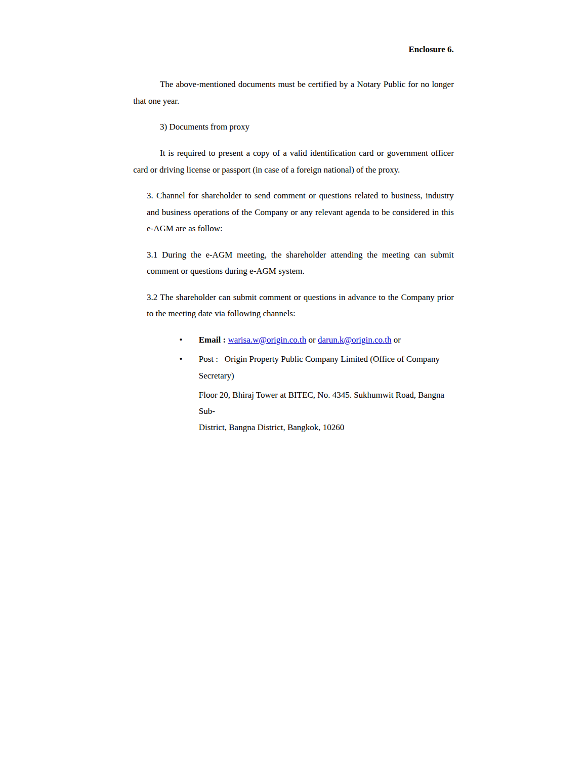Enclosure 6.
The above-mentioned documents must be certified by a Notary Public for no longer that one year.
3) Documents from proxy
It is required to present a copy of a valid identification card or government officer card or driving license or passport (in case of a foreign national) of the proxy.
3. Channel for shareholder to send comment or questions related to business, industry and business operations of the Company or any relevant agenda to be considered in this e-AGM are as follow:
3.1 During the e-AGM meeting, the shareholder attending the meeting can submit comment or questions during e-AGM system.
3.2 The shareholder can submit comment or questions in advance to the Company prior to the meeting date via following channels:
•Email : warisa.w@origin.co.th or darun.k@origin.co.th or
•Post : Origin Property Public Company Limited (Office of Company Secretary)
Floor 20, Bhiraj Tower at BITEC, No. 4345. Sukhumwit Road, Bangna Sub- District, Bangna District, Bangkok, 10260